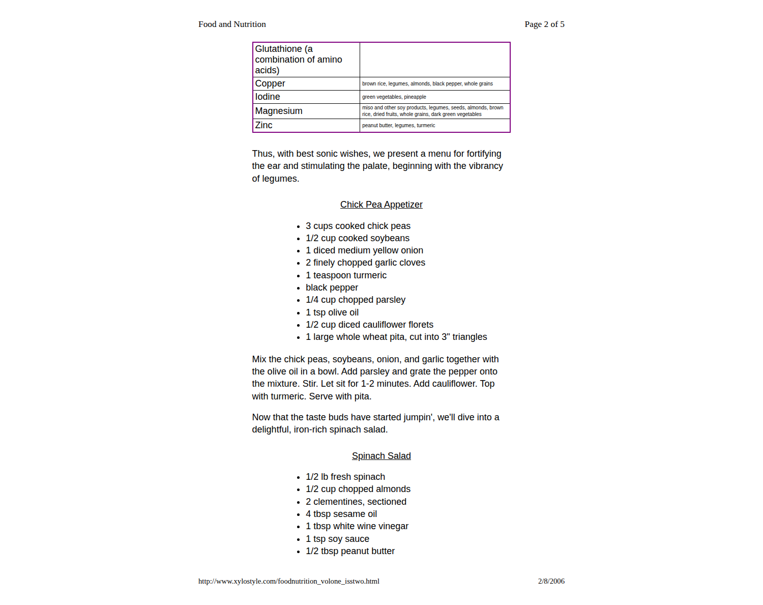Food and Nutrition
Page 2 of 5
| Glutathione (a combination of amino acids) | |
| Copper | brown rice, legumes, almonds, black pepper, whole grains |
| Iodine | green vegetables, pineapple |
| Magnesium | miso and other soy products, legumes, seeds, almonds, brown rice, dried fruits, whole grains, dark green vegetables |
| Zinc | peanut butter, legumes, turmeric |
Thus, with best sonic wishes, we present a menu for fortifying the ear and stimulating the palate, beginning with the vibrancy of legumes.
Chick Pea Appetizer
3 cups cooked chick peas
1/2 cup cooked soybeans
1 diced medium yellow onion
2 finely chopped garlic cloves
1 teaspoon turmeric
black pepper
1/4 cup chopped parsley
1 tsp olive oil
1/2 cup diced cauliflower florets
1 large whole wheat pita, cut into 3" triangles
Mix the chick peas, soybeans, onion, and garlic together with the olive oil in a bowl. Add parsley and grate the pepper onto the mixture. Stir. Let sit for 1-2 minutes. Add cauliflower. Top with turmeric. Serve with pita.
Now that the taste buds have started jumpin', we'll dive into a delightful, iron-rich spinach salad.
Spinach Salad
1/2 lb fresh spinach
1/2 cup chopped almonds
2 clementines, sectioned
4 tbsp sesame oil
1 tbsp white wine vinegar
1 tsp soy sauce
1/2 tbsp peanut butter
http://www.xylostyle.com/foodnutrition_volone_isstwo.html
2/8/2006